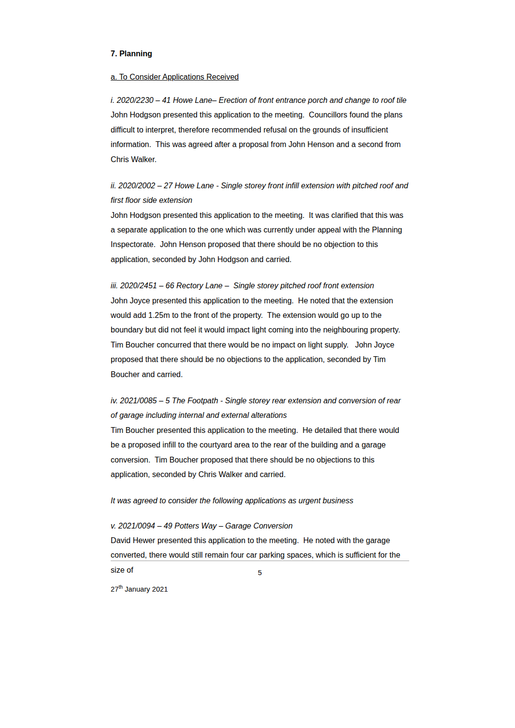7. Planning
a. To Consider Applications Received
i. 2020/2230 – 41 Howe Lane– Erection of front entrance porch and change to roof tile
John Hodgson presented this application to the meeting. Councillors found the plans difficult to interpret, therefore recommended refusal on the grounds of insufficient information. This was agreed after a proposal from John Henson and a second from Chris Walker.
ii. 2020/2002 – 27 Howe Lane - Single storey front infill extension with pitched roof and first floor side extension
John Hodgson presented this application to the meeting. It was clarified that this was a separate application to the one which was currently under appeal with the Planning Inspectorate. John Henson proposed that there should be no objection to this application, seconded by John Hodgson and carried.
iii. 2020/2451 – 66 Rectory Lane – Single storey pitched roof front extension
John Joyce presented this application to the meeting. He noted that the extension would add 1.25m to the front of the property. The extension would go up to the boundary but did not feel it would impact light coming into the neighbouring property. Tim Boucher concurred that there would be no impact on light supply. John Joyce proposed that there should be no objections to the application, seconded by Tim Boucher and carried.
iv. 2021/0085 – 5 The Footpath - Single storey rear extension and conversion of rear of garage including internal and external alterations
Tim Boucher presented this application to the meeting. He detailed that there would be a proposed infill to the courtyard area to the rear of the building and a garage conversion. Tim Boucher proposed that there should be no objections to this application, seconded by Chris Walker and carried.
It was agreed to consider the following applications as urgent business
v. 2021/0094 – 49 Potters Way – Garage Conversion
David Hewer presented this application to the meeting. He noted with the garage converted, there would still remain four car parking spaces, which is sufficient for the size of
5
27th January 2021